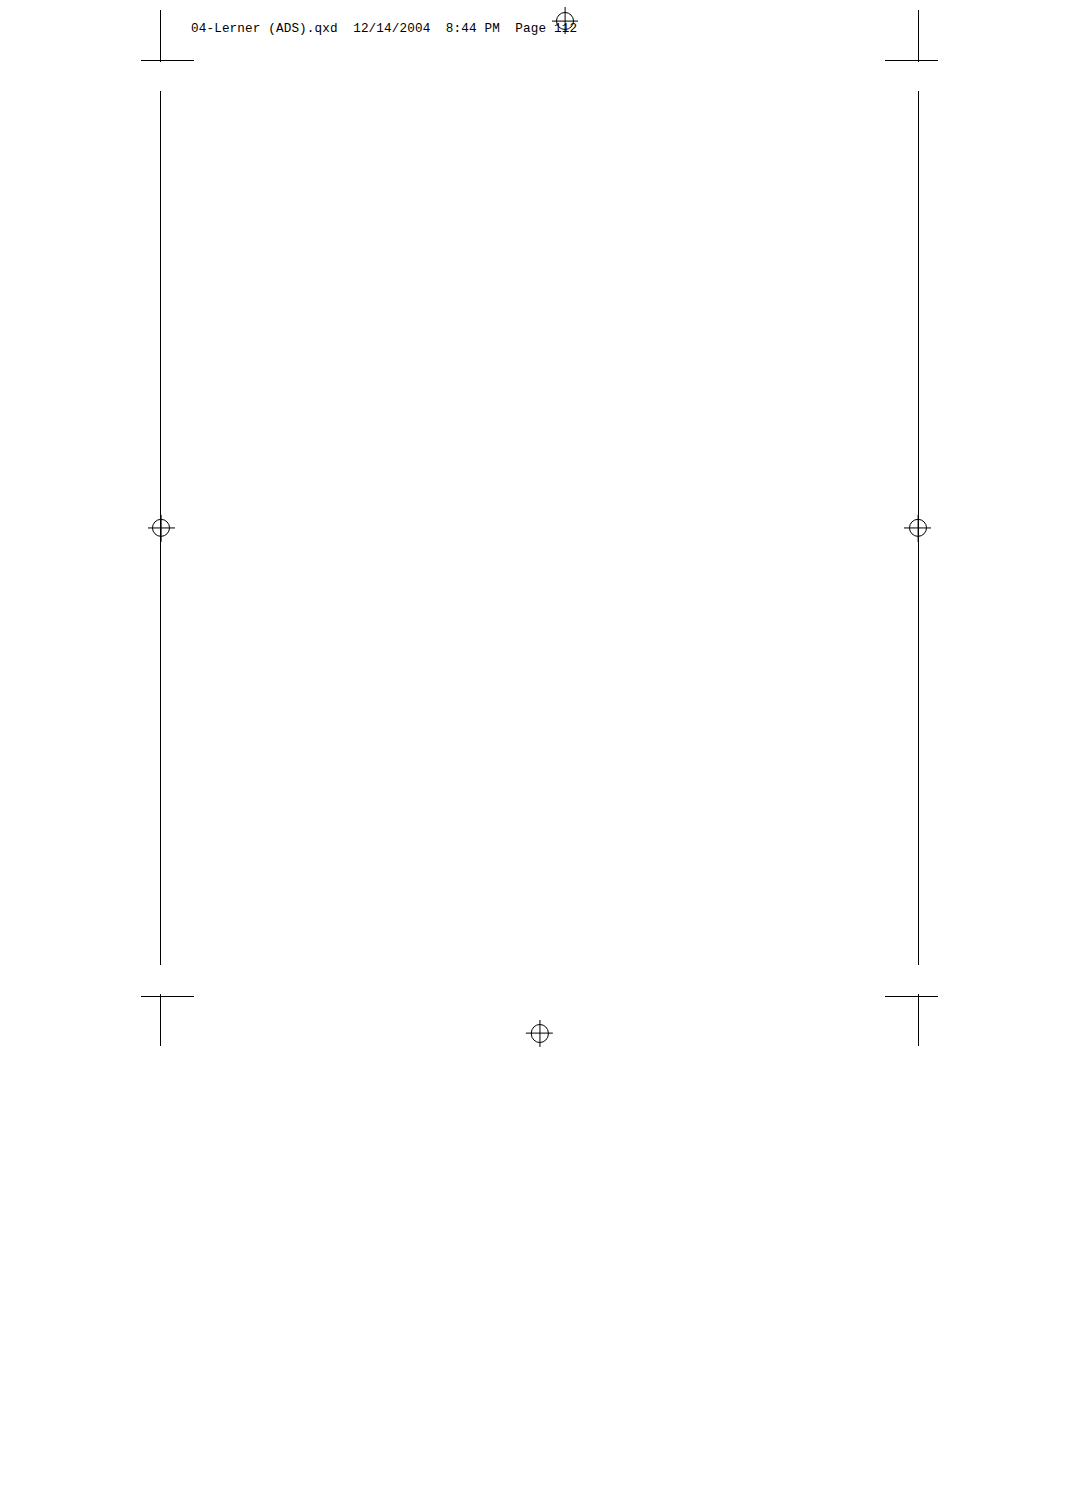04-Lerner (ADS).qxd 12/14/2004 8:44 PM Page 112